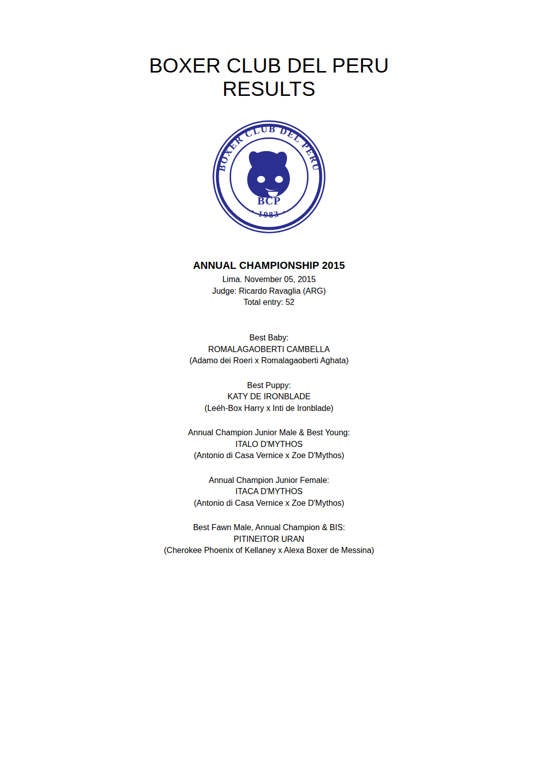BOXER CLUB DEL PERU
RESULTS
BOXER CLUB DEL PERU · 1983 · BCP
ANNUAL CHAMPIONSHIP 2015
Lima. November 05, 2015
Judge: Ricardo Ravaglia (ARG)
Total entry: 52
Best Baby:
ROMALAGAOBERTI CAMBELLA
(Adamo dei Roeri x Romalagaoberti Aghata)
Best Puppy:
KATY DE IRONBLADE
(Leéh-Box Harry x Inti de Ironblade)
Annual Champion Junior Male & Best Young:
ITALO D'MYTHOS
(Antonio di Casa Vernice x Zoe D'Mythos)
Annual Champion Junior Female:
ITACA D'MYTHOS
(Antonio di Casa Vernice x Zoe D'Mythos)
Best Fawn Male, Annual Champion & BIS:
PITINEITOR URAN
(Cherokee Phoenix of Kellaney x Alexa Boxer de Messina)